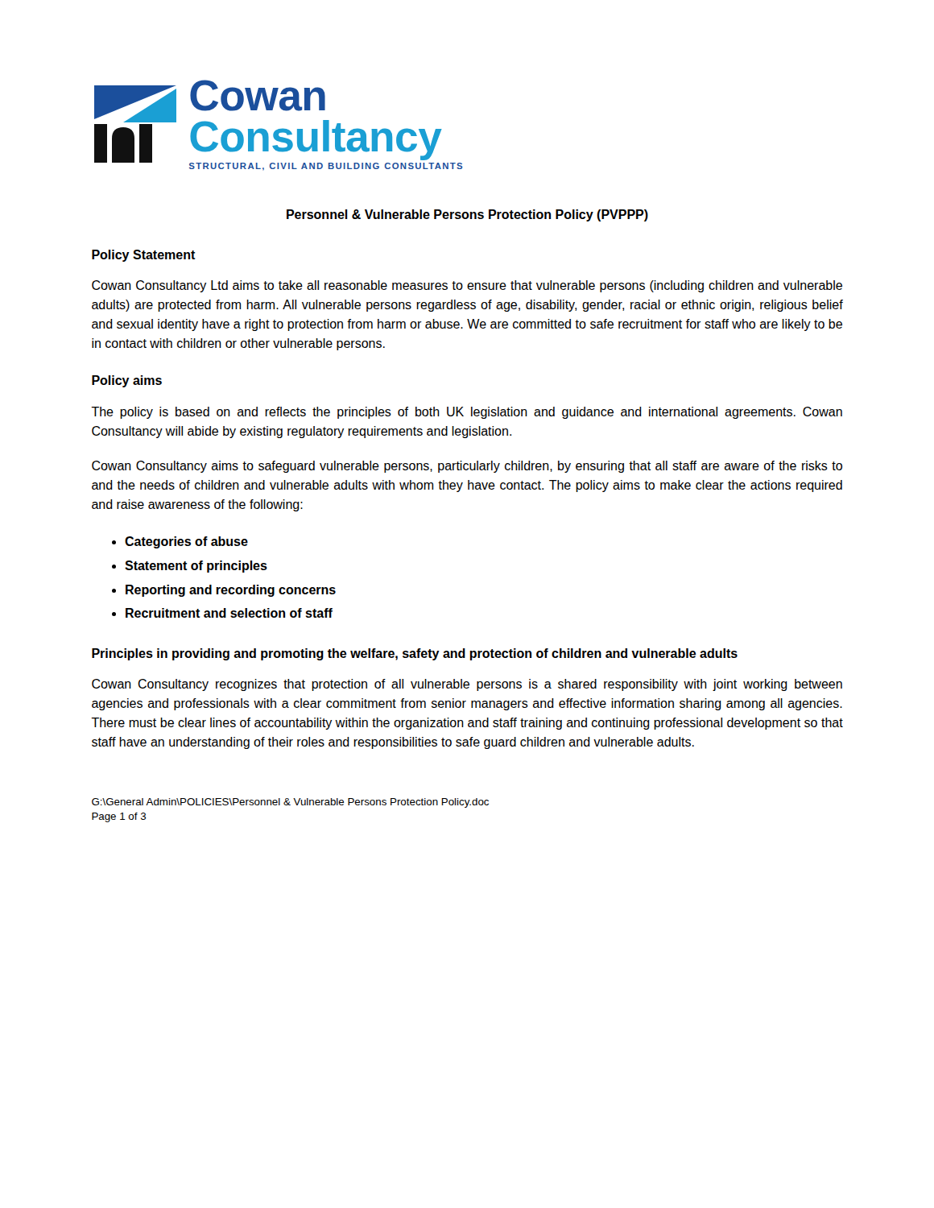Cowan
Consultancy
STRUCTURAL, CIVIL AND BUILDING CONSULTANTS
Personnel & Vulnerable Persons Protection Policy (PVPPP)
Policy Statement
Cowan Consultancy Ltd aims to take all reasonable measures to ensure that vulnerable persons (including children and vulnerable adults) are protected from harm. All vulnerable persons regardless of age, disability, gender, racial or ethnic origin, religious belief and sexual identity have a right to protection from harm or abuse. We are committed to safe recruitment for staff who are likely to be in contact with children or other vulnerable persons.
Policy aims
The policy is based on and reflects the principles of both UK legislation and guidance and international agreements. Cowan Consultancy will abide by existing regulatory requirements and legislation.
Cowan Consultancy aims to safeguard vulnerable persons, particularly children, by ensuring that all staff are aware of the risks to and the needs of children and vulnerable adults with whom they have contact. The policy aims to make clear the actions required and raise awareness of the following:
Categories of abuse
Statement of principles
Reporting and recording concerns
Recruitment and selection of staff
Principles in providing and promoting the welfare, safety and protection of children and vulnerable adults
Cowan Consultancy recognizes that protection of all vulnerable persons is a shared responsibility with joint working between agencies and professionals with a clear commitment from senior managers and effective information sharing among all agencies. There must be clear lines of accountability within the organization and staff training and continuing professional development so that staff have an understanding of their roles and responsibilities to safe guard children and vulnerable adults.
G:\General Admin\POLICIES\Personnel & Vulnerable Persons Protection Policy.doc
Page 1 of 3